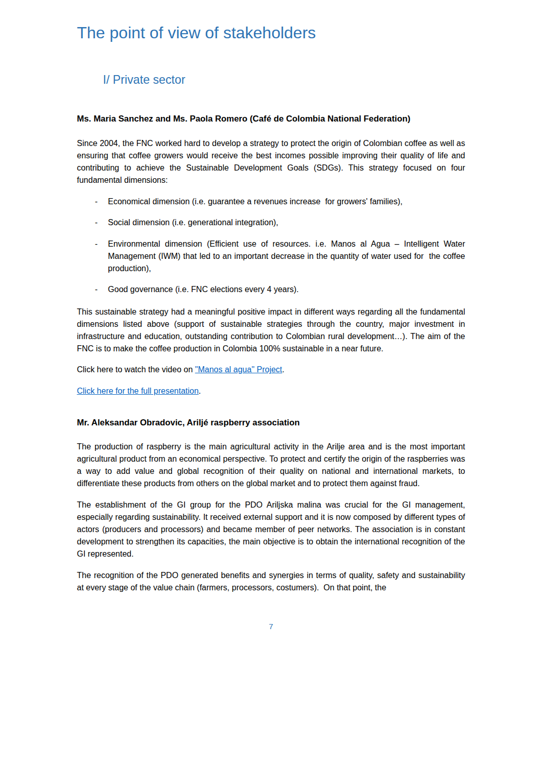The point of view of stakeholders
I/ Private sector
Ms. Maria Sanchez and Ms. Paola Romero (Café de Colombia National Federation)
Since 2004, the FNC worked hard to develop a strategy to protect the origin of Colombian coffee as well as ensuring that coffee growers would receive the best incomes possible improving their quality of life and contributing to achieve the Sustainable Development Goals (SDGs). This strategy focused on four fundamental dimensions:
Economical dimension (i.e. guarantee a revenues increase for growers' families),
Social dimension (i.e. generational integration),
Environmental dimension (Efficient use of resources. i.e. Manos al Agua – Intelligent Water Management (IWM) that led to an important decrease in the quantity of water used for the coffee production),
Good governance (i.e. FNC elections every 4 years).
This sustainable strategy had a meaningful positive impact in different ways regarding all the fundamental dimensions listed above (support of sustainable strategies through the country, major investment in infrastructure and education, outstanding contribution to Colombian rural development…). The aim of the FNC is to make the coffee production in Colombia 100% sustainable in a near future.
Click here to watch the video on "Manos al agua" Project.
Click here for the full presentation.
Mr. Aleksandar Obradovic, Ariljé raspberry association
The production of raspberry is the main agricultural activity in the Arilje area and is the most important agricultural product from an economical perspective. To protect and certify the origin of the raspberries was a way to add value and global recognition of their quality on national and international markets, to differentiate these products from others on the global market and to protect them against fraud.
The establishment of the GI group for the PDO Ariljska malina was crucial for the GI management, especially regarding sustainability. It received external support and it is now composed by different types of actors (producers and processors) and became member of peer networks. The association is in constant development to strengthen its capacities, the main objective is to obtain the international recognition of the GI represented.
The recognition of the PDO generated benefits and synergies in terms of quality, safety and sustainability at every stage of the value chain (farmers, processors, costumers). On that point, the
7